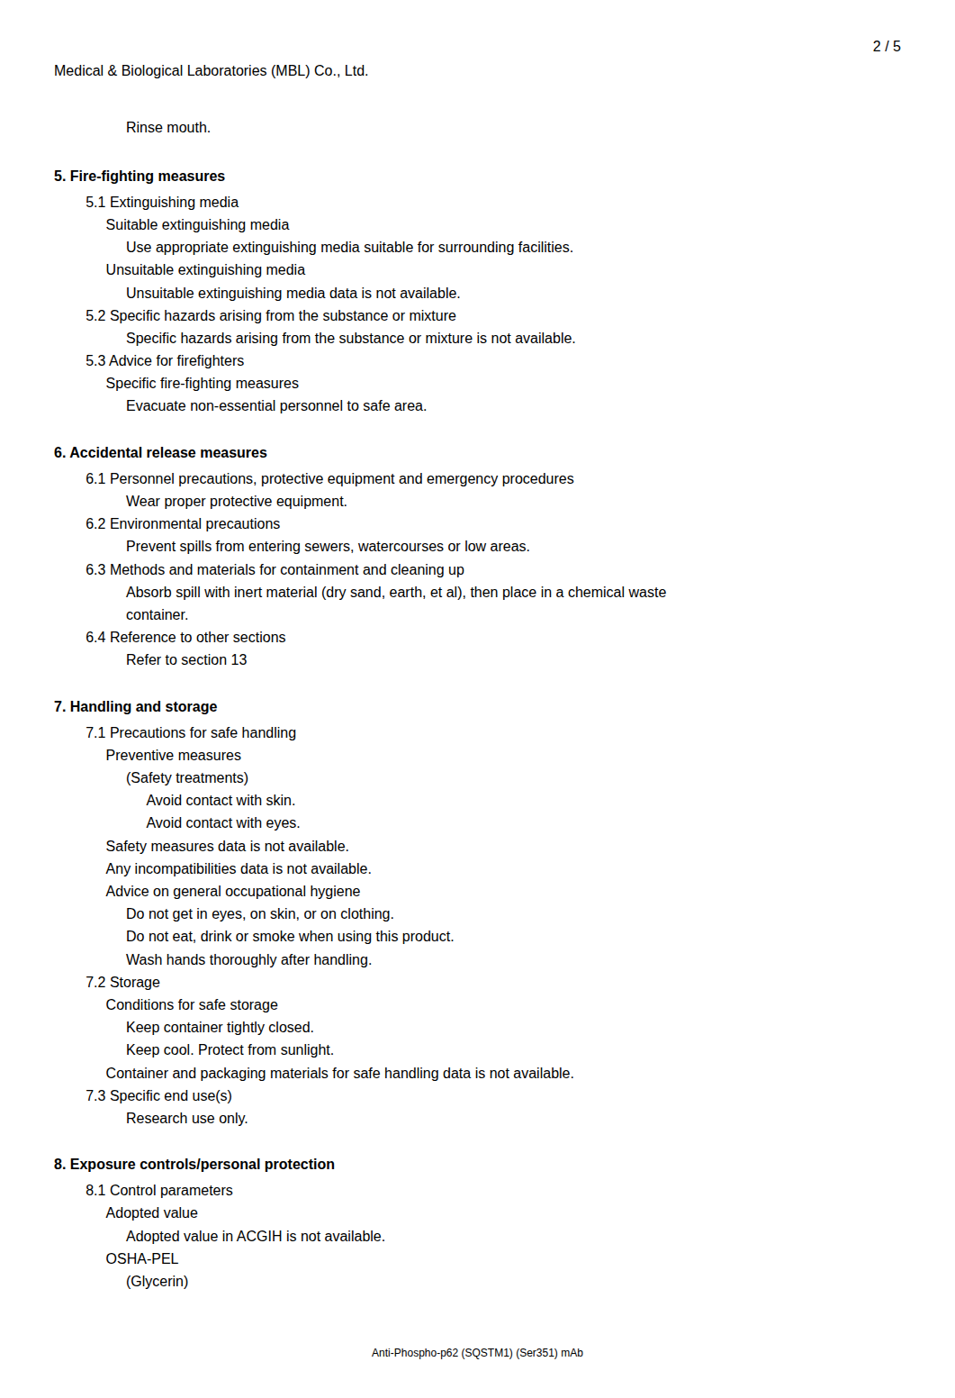2 / 5
Medical & Biological Laboratories (MBL) Co., Ltd.
Rinse mouth.
5. Fire-fighting measures
5.1 Extinguishing media
Suitable extinguishing media
Use appropriate extinguishing media suitable for surrounding facilities.
Unsuitable extinguishing media
Unsuitable extinguishing media data is not available.
5.2 Specific hazards arising from the substance or mixture
Specific hazards arising from the substance or mixture is not available.
5.3 Advice for firefighters
Specific fire-fighting measures
Evacuate non-essential personnel to safe area.
6. Accidental release measures
6.1 Personnel precautions, protective equipment and emergency procedures
Wear proper protective equipment.
6.2 Environmental precautions
Prevent spills from entering sewers, watercourses or low areas.
6.3 Methods and materials for containment and cleaning up
Absorb spill with inert material (dry sand, earth, et al), then place in a chemical waste
container.
6.4 Reference to other sections
Refer to section 13
7. Handling and storage
7.1 Precautions for safe handling
Preventive measures
(Safety treatments)
Avoid contact with skin.
Avoid contact with eyes.
Safety measures data is not available.
Any incompatibilities data is not available.
Advice on general occupational hygiene
Do not get in eyes, on skin, or on clothing.
Do not eat, drink or smoke when using this product.
Wash hands thoroughly after handling.
7.2 Storage
Conditions for safe storage
Keep container tightly closed.
Keep cool. Protect from sunlight.
Container and packaging materials for safe handling data is not available.
7.3 Specific end use(s)
Research use only.
8. Exposure controls/personal protection
8.1 Control parameters
Adopted value
Adopted value in ACGIH is not available.
OSHA-PEL
(Glycerin)
Anti-Phospho-p62 (SQSTM1) (Ser351) mAb